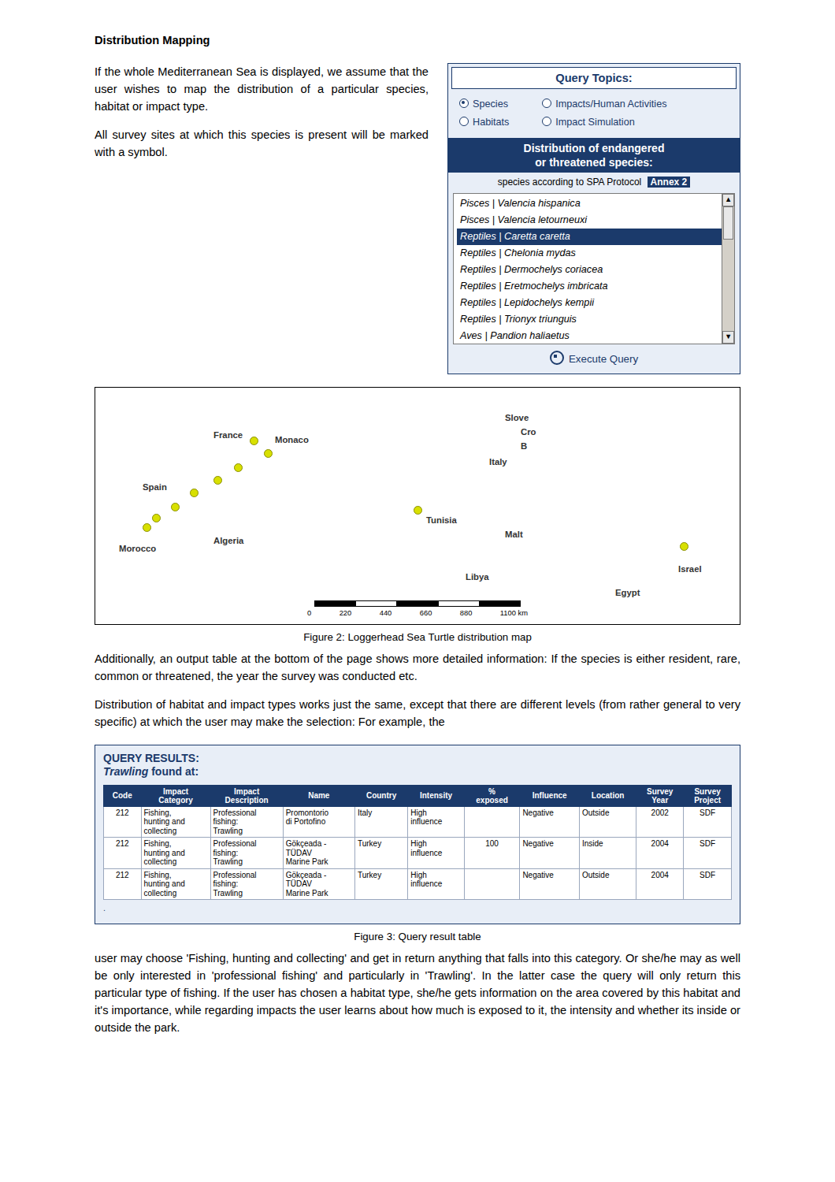Distribution Mapping
Query Topics:
| Species | Impacts/Human Activities |
| Habitats | Impact Simulation |
Distribution of endangered
or threatened species:
species according to SPA Protocol Annex 2
Pisces | Valencia hispanica
Pisces | Valencia letourneuxi
Reptiles | Caretta caretta
Reptiles | Chelonia mydas
Reptiles | Dermochelys coriacea
Reptiles | Eretmochelys imbricata
Reptiles | Lepidochelys kempii
Reptiles | Trionyx triunguis
Aves | Pandion haliaetus
Aves | Calonectris diomedea
Aves | Falco eleonorae
Aves | Hydrobates pelagicus
▲
▼
Execute Query
If the whole Mediterranean Sea is displayed, we assume that the user wishes to map the distribution of a particular species, habitat or impact type.
All survey sites at which this species is present will be marked with a symbol.
France Monaco Slove Cro B Italy Spain Morocco Algeria Tunisia Malt Libya Egypt Israel
02204406608801100 km
Figure 2: Loggerhead Sea Turtle distribution map
Additionally, an output table at the bottom of the page shows more detailed information: If the species is either resident, rare, common or threatened, the year the survey was conducted etc.
Distribution of habitat and impact types works just the same, except that there are different levels (from rather general to very specific) at which the user may make the selection: For example, the
QUERY RESULTS:
Trawling found at:
| Code | Impact Category | Impact Description | Name | Country | Intensity | % exposed | Influence | Location | Survey Year | Survey Project |
| --- | --- | --- | --- | --- | --- | --- | --- | --- | --- | --- |
| 212 | Fishing, hunting and collecting | Professional fishing: Trawling | Promontorio di Portofino | Italy | High influence | | Negative | Outside | 2002 | SDF |
| 212 | Fishing, hunting and collecting | Professional fishing: Trawling | Gökçeada - TÜDAV Marine Park | Turkey | High influence | 100 | Negative | Inside | 2004 | SDF |
| 212 | Fishing, hunting and collecting | Professional fishing: Trawling | Gökçeada - TÜDAV Marine Park | Turkey | High influence | | Negative | Outside | 2004 | SDF |
.
Figure 3: Query result table
user may choose 'Fishing, hunting and collecting' and get in return anything that falls into this category. Or she/he may as well be only interested in 'professional fishing' and particularly in 'Trawling'. In the latter case the query will only return this particular type of fishing. If the user has chosen a habitat type, she/he gets information on the area covered by this habitat and it's importance, while regarding impacts the user learns about how much is exposed to it, the intensity and whether its inside or outside the park.